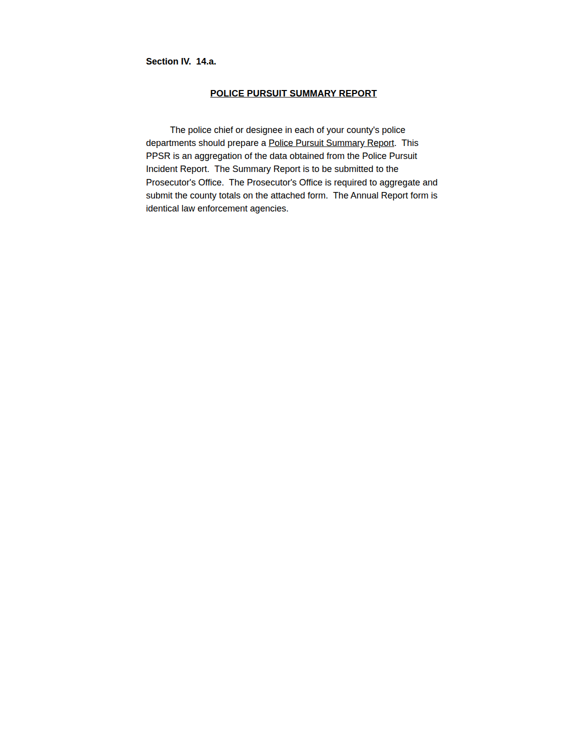Section IV. 14.a.
POLICE PURSUIT SUMMARY REPORT
The police chief or designee in each of your county's police departments should prepare a Police Pursuit Summary Report. This PPSR is an aggregation of the data obtained from the Police Pursuit Incident Report. The Summary Report is to be submitted to the Prosecutor's Office. The Prosecutor's Office is required to aggregate and submit the county totals on the attached form. The Annual Report form is identical law enforcement agencies.